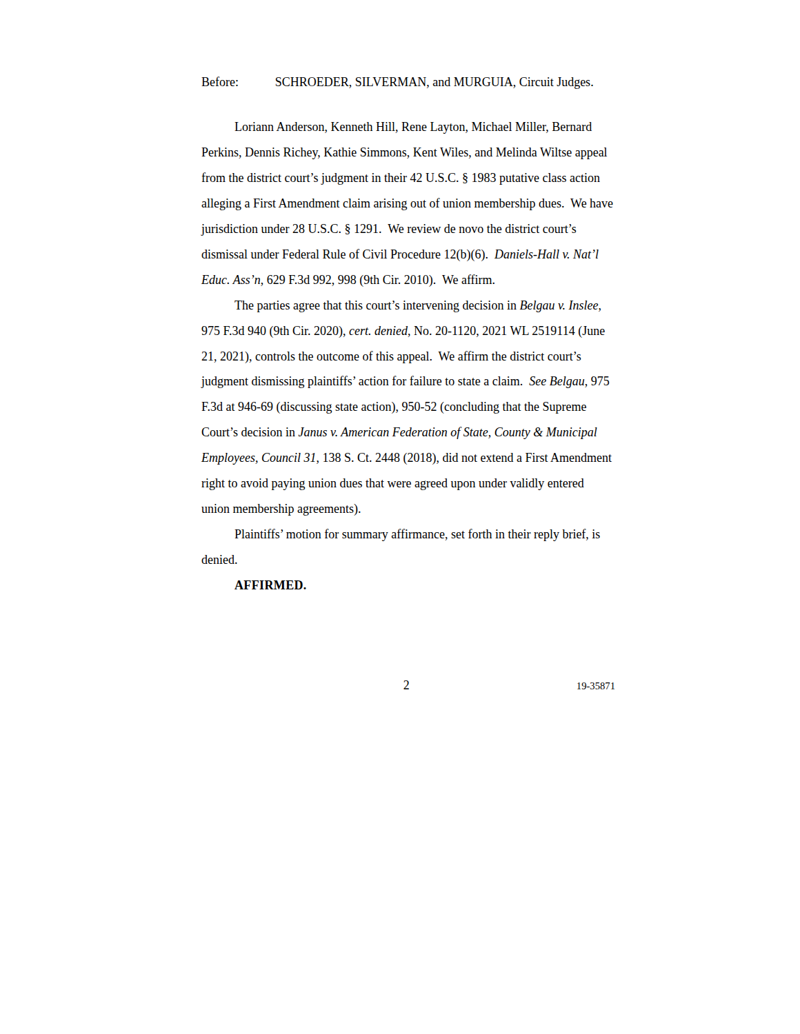Before: SCHROEDER, SILVERMAN, and MURGUIA, Circuit Judges.
Loriann Anderson, Kenneth Hill, Rene Layton, Michael Miller, Bernard Perkins, Dennis Richey, Kathie Simmons, Kent Wiles, and Melinda Wiltse appeal from the district court’s judgment in their 42 U.S.C. § 1983 putative class action alleging a First Amendment claim arising out of union membership dues. We have jurisdiction under 28 U.S.C. § 1291. We review de novo the district court’s dismissal under Federal Rule of Civil Procedure 12(b)(6). Daniels-Hall v. Nat’l Educ. Ass’n, 629 F.3d 992, 998 (9th Cir. 2010). We affirm.
The parties agree that this court’s intervening decision in Belgau v. Inslee, 975 F.3d 940 (9th Cir. 2020), cert. denied, No. 20-1120, 2021 WL 2519114 (June 21, 2021), controls the outcome of this appeal. We affirm the district court’s judgment dismissing plaintiffs’ action for failure to state a claim. See Belgau, 975 F.3d at 946-69 (discussing state action), 950-52 (concluding that the Supreme Court’s decision in Janus v. American Federation of State, County & Municipal Employees, Council 31, 138 S. Ct. 2448 (2018), did not extend a First Amendment right to avoid paying union dues that were agreed upon under validly entered union membership agreements).
Plaintiffs’ motion for summary affirmance, set forth in their reply brief, is denied.
AFFIRMED.
2 19-35871